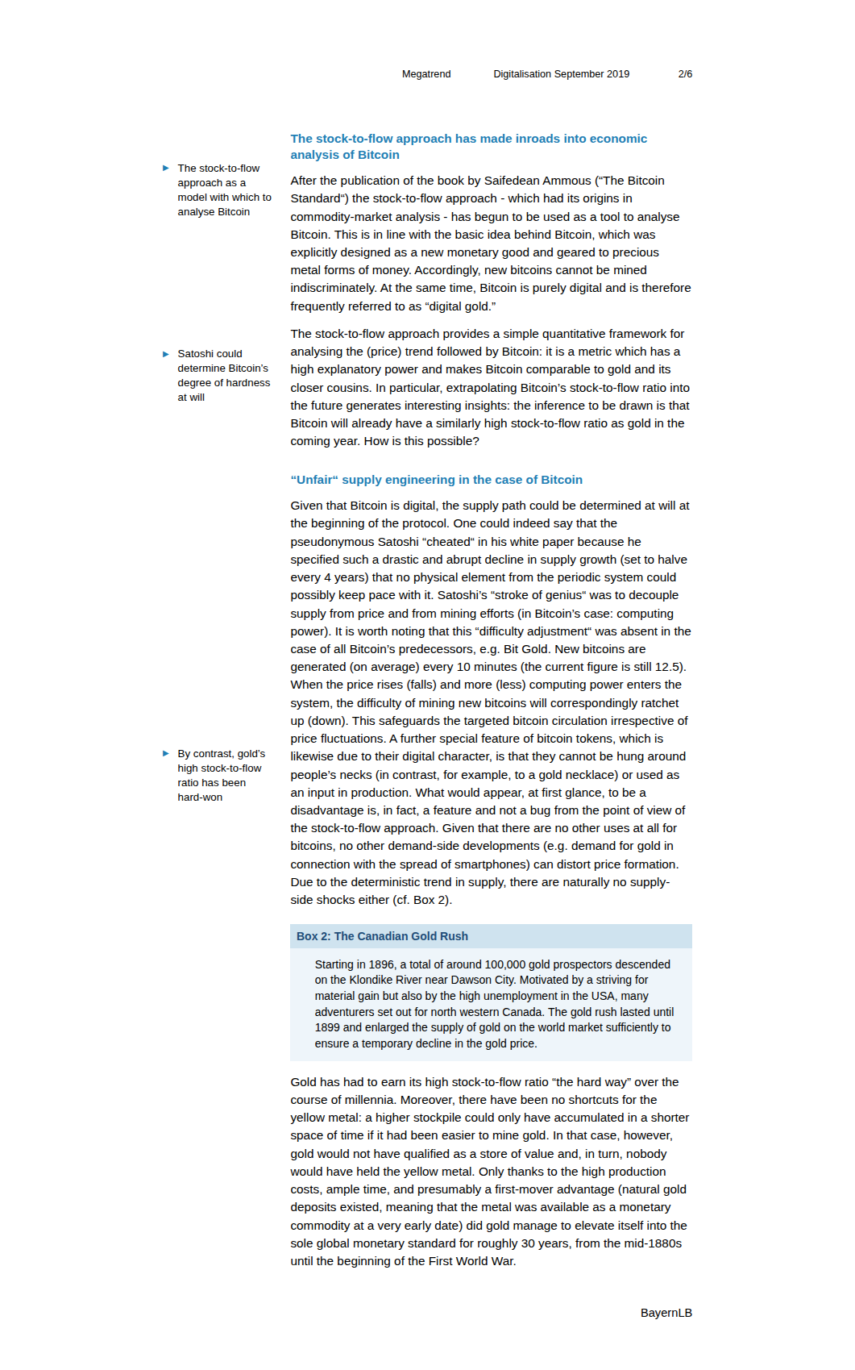Megatrend Digitalisation September 2019 2/6
The stock-to-flow approach as a model with which to analyse Bitcoin
Satoshi could determine Bitcoin’s degree of hardness at will
By contrast, gold’s high stock-to-flow ratio has been hard-won
The stock-to-flow approach has made inroads into economic analysis of Bitcoin
After the publication of the book by Saifedean Ammous (“The Bitcoin Standard“) the stock-to-flow approach - which had its origins in commodity-market analysis - has begun to be used as a tool to analyse Bitcoin. This is in line with the basic idea behind Bitcoin, which was explicitly designed as a new monetary good and geared to precious metal forms of money. Accordingly, new bitcoins cannot be mined indiscriminately. At the same time, Bitcoin is purely digital and is therefore frequently referred to as “digital gold.”
The stock-to-flow approach provides a simple quantitative framework for analysing the (price) trend followed by Bitcoin: it is a metric which has a high explanatory power and makes Bitcoin comparable to gold and its closer cousins. In particular, extrapolating Bitcoin’s stock-to-flow ratio into the future generates interesting insights: the inference to be drawn is that Bitcoin will already have a similarly high stock-to-flow ratio as gold in the coming year. How is this possible?
“Unfair“ supply engineering in the case of Bitcoin
Given that Bitcoin is digital, the supply path could be determined at will at the beginning of the protocol. One could indeed say that the pseudonymous Satoshi “cheated“ in his white paper because he specified such a drastic and abrupt decline in supply growth (set to halve every 4 years) that no physical element from the periodic system could possibly keep pace with it. Satoshi’s “stroke of genius“ was to decouple supply from price and from mining efforts (in Bitcoin’s case: computing power). It is worth noting that this “difficulty adjustment“ was absent in the case of all Bitcoin’s predecessors, e.g. Bit Gold. New bitcoins are generated (on average) every 10 minutes (the current figure is still 12.5). When the price rises (falls) and more (less) computing power enters the system, the difficulty of mining new bitcoins will correspondingly ratchet up (down). This safeguards the targeted bitcoin circulation irrespective of price fluctuations. A further special feature of bitcoin tokens, which is likewise due to their digital character, is that they cannot be hung around people’s necks (in contrast, for example, to a gold necklace) or used as an input in production. What would appear, at first glance, to be a disadvantage is, in fact, a feature and not a bug from the point of view of the stock-to-flow approach. Given that there are no other uses at all for bitcoins, no other demand-side developments (e.g. demand for gold in connection with the spread of smartphones) can distort price formation. Due to the deterministic trend in supply, there are naturally no supply-side shocks either (cf. Box 2).
Box 2: The Canadian Gold Rush
Starting in 1896, a total of around 100,000 gold prospectors descended on the Klondike River near Dawson City. Motivated by a striving for material gain but also by the high unemployment in the USA, many adventurers set out for north western Canada. The gold rush lasted until 1899 and enlarged the supply of gold on the world market sufficiently to ensure a temporary decline in the gold price.
Gold has had to earn its high stock-to-flow ratio “the hard way” over the course of millennia. Moreover, there have been no shortcuts for the yellow metal: a higher stockpile could only have accumulated in a shorter space of time if it had been easier to mine gold. In that case, however, gold would not have qualified as a store of value and, in turn, nobody would have held the yellow metal. Only thanks to the high production costs, ample time, and presumably a first-mover advantage (natural gold deposits existed, meaning that the metal was available as a monetary commodity at a very early date) did gold manage to elevate itself into the sole global monetary standard for roughly 30 years, from the mid-1880s until the beginning of the First World War.
BayernLB